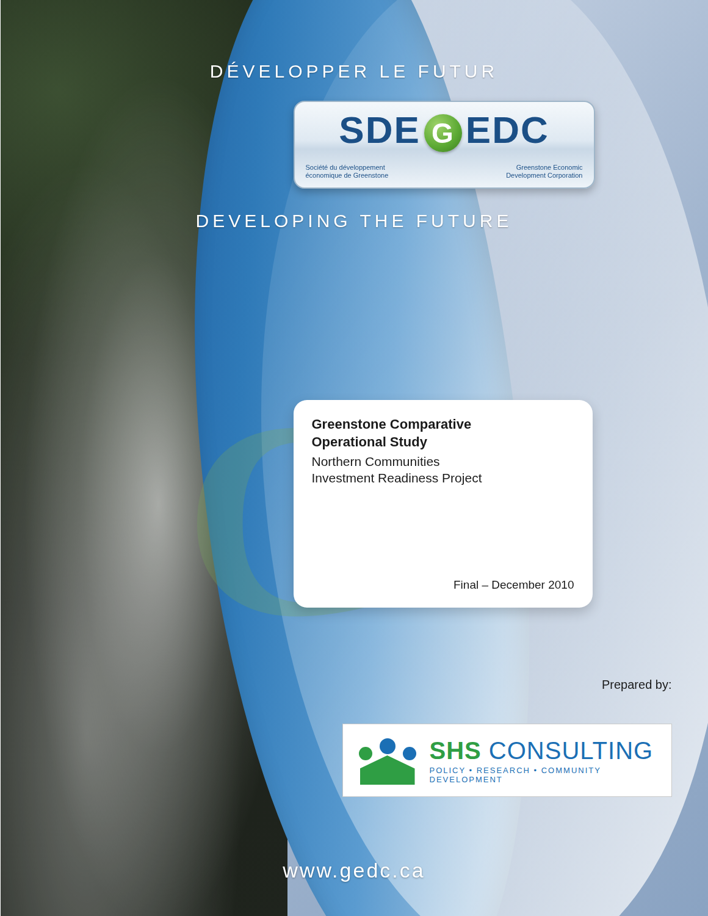G
DÉVELOPPER LE FUTUR
SDEGEDC
Société du développement
économique de Greenstone
Greenstone Economic
Development Corporation
DEVELOPING THE FUTURE
Greenstone Comparative
Operational Study
Northern Communities
Investment Readiness Project
Final – December 2010
Prepared by:
SHS CONSULTING
POLICY • RESEARCH • COMMUNITY DEVELOPMENT
www.gedc.ca